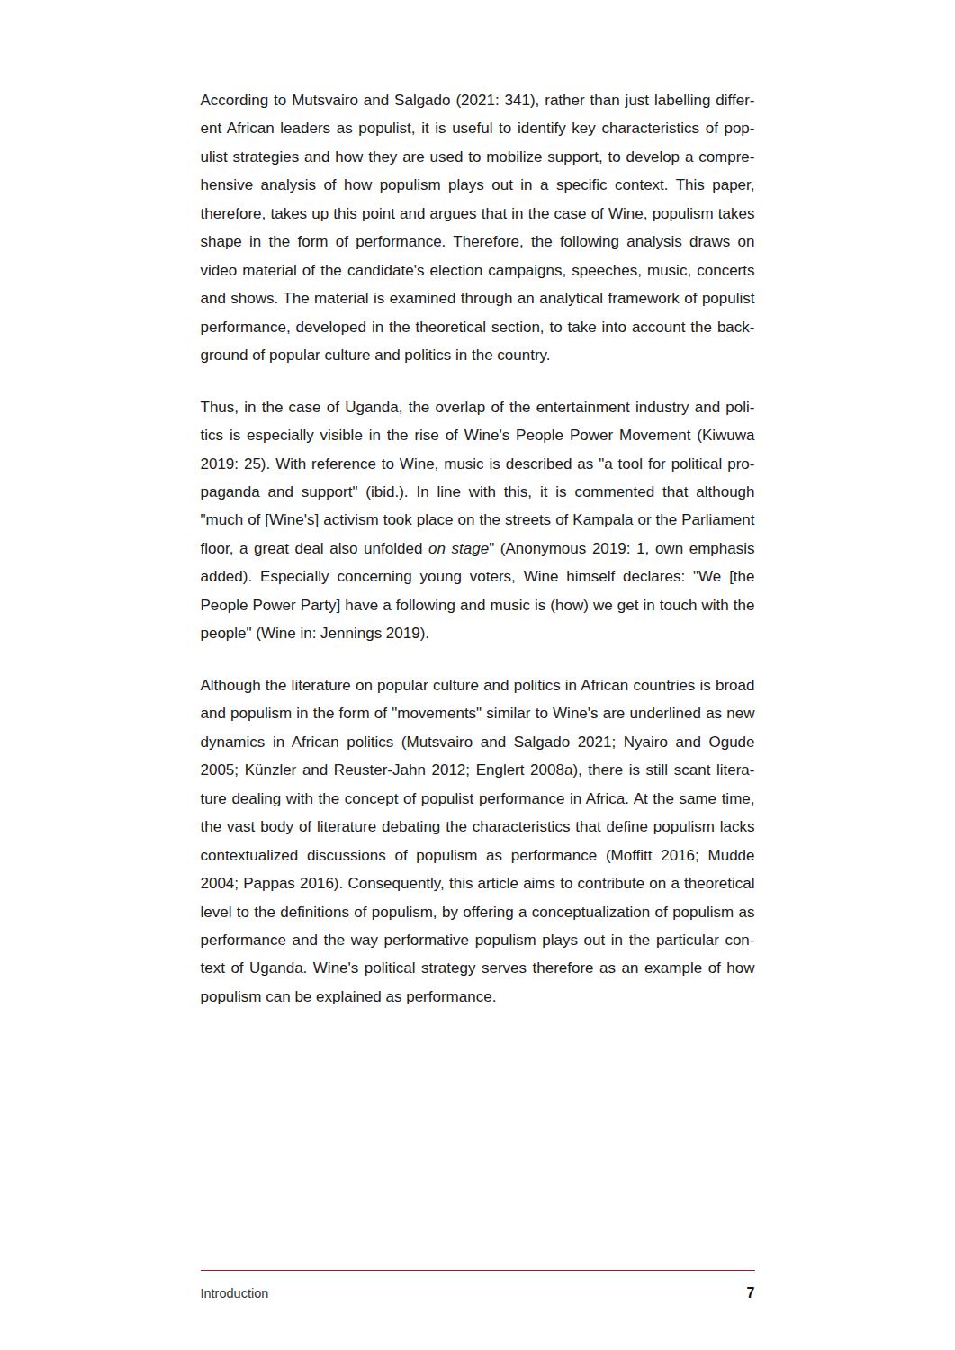According to Mutsvairo and Salgado (2021: 341), rather than just labelling different African leaders as populist, it is useful to identify key characteristics of populist strategies and how they are used to mobilize support, to develop a comprehensive analysis of how populism plays out in a specific context. This paper, therefore, takes up this point and argues that in the case of Wine, populism takes shape in the form of performance. Therefore, the following analysis draws on video material of the candidate's election campaigns, speeches, music, concerts and shows. The material is examined through an analytical framework of populist performance, developed in the theoretical section, to take into account the background of popular culture and politics in the country.
Thus, in the case of Uganda, the overlap of the entertainment industry and politics is especially visible in the rise of Wine's People Power Movement (Kiwuwa 2019: 25). With reference to Wine, music is described as "a tool for political propaganda and support" (ibid.). In line with this, it is commented that although "much of [Wine's] activism took place on the streets of Kampala or the Parliament floor, a great deal also unfolded on stage" (Anonymous 2019: 1, own emphasis added). Especially concerning young voters, Wine himself declares: "We [the People Power Party] have a following and music is (how) we get in touch with the people" (Wine in: Jennings 2019).
Although the literature on popular culture and politics in African countries is broad and populism in the form of "movements" similar to Wine's are underlined as new dynamics in African politics (Mutsvairo and Salgado 2021; Nyairo and Ogude 2005; Künzler and Reuster-Jahn 2012; Englert 2008a), there is still scant literature dealing with the concept of populist performance in Africa. At the same time, the vast body of literature debating the characteristics that define populism lacks contextualized discussions of populism as performance (Moffitt 2016; Mudde 2004; Pappas 2016). Consequently, this article aims to contribute on a theoretical level to the definitions of populism, by offering a conceptualization of populism as performance and the way performative populism plays out in the particular context of Uganda. Wine's political strategy serves therefore as an example of how populism can be explained as performance.
Introduction 7